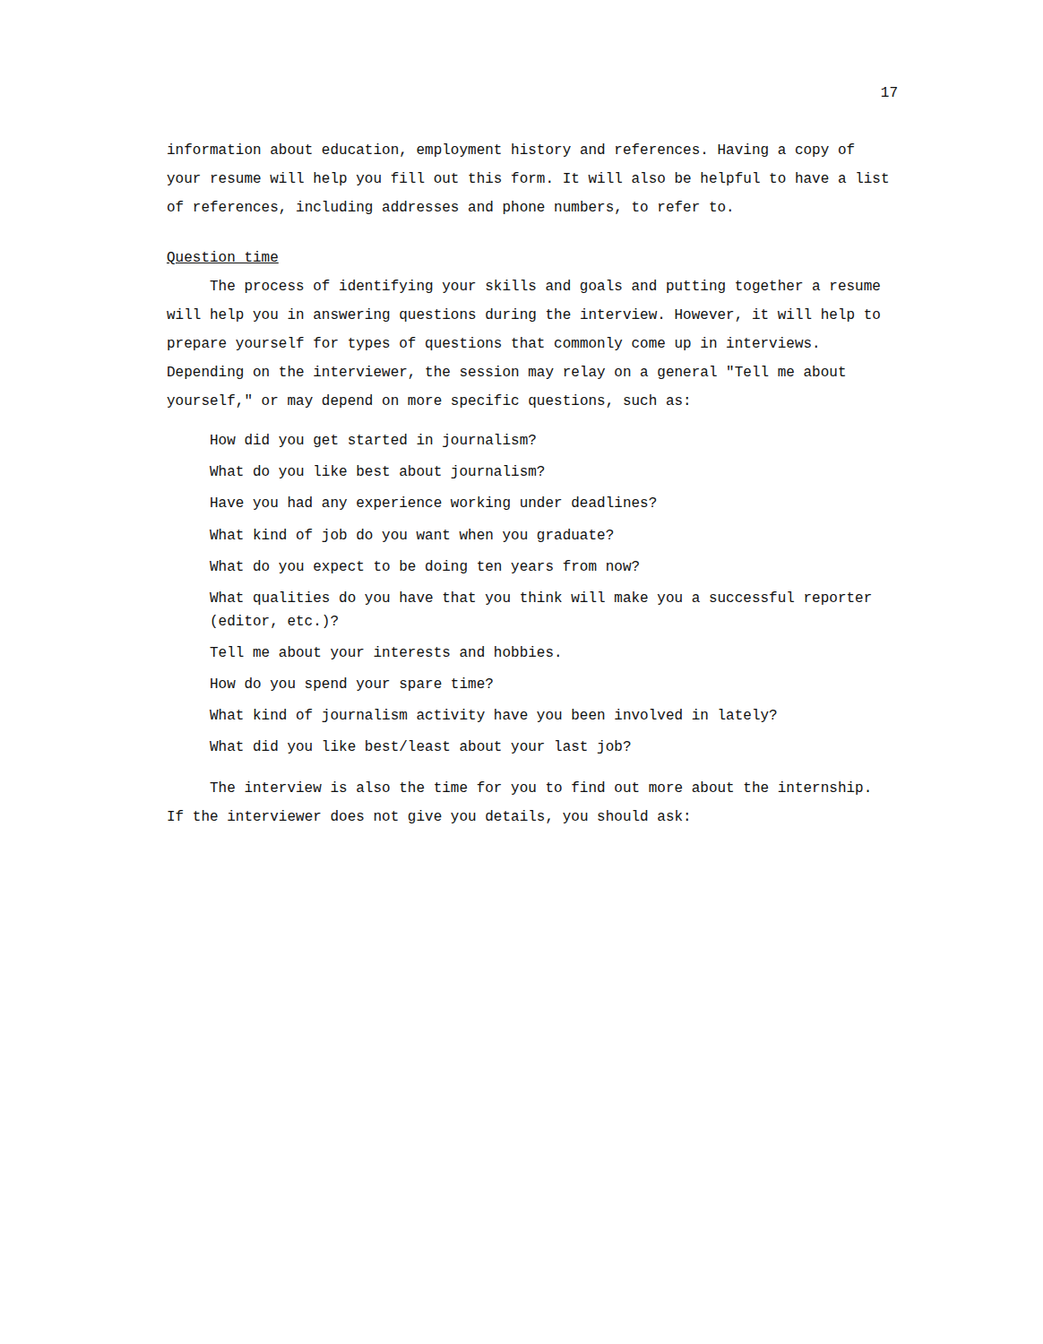17
information about education, employment history and references. Having a copy of your resume will help you fill out this form. It will also be helpful to have a list of references, including addresses and phone numbers, to refer to.
Question time
The process of identifying your skills and goals and putting together a resume will help you in answering questions during the interview. However, it will help to prepare yourself for types of questions that commonly come up in interviews. Depending on the interviewer, the session may relay on a general "Tell me about yourself," or may depend on more specific questions, such as:
How did you get started in journalism?
What do you like best about journalism?
Have you had any experience working under deadlines?
What kind of job do you want when you graduate?
What do you expect to be doing ten years from now?
What qualities do you have that you think will make you a successful reporter (editor, etc.)?
Tell me about your interests and hobbies.
How do you spend your spare time?
What kind of journalism activity have you been involved in lately?
What did you like best/least about your last job?
The interview is also the time for you to find out more about the internship. If the interviewer does not give you details, you should ask: